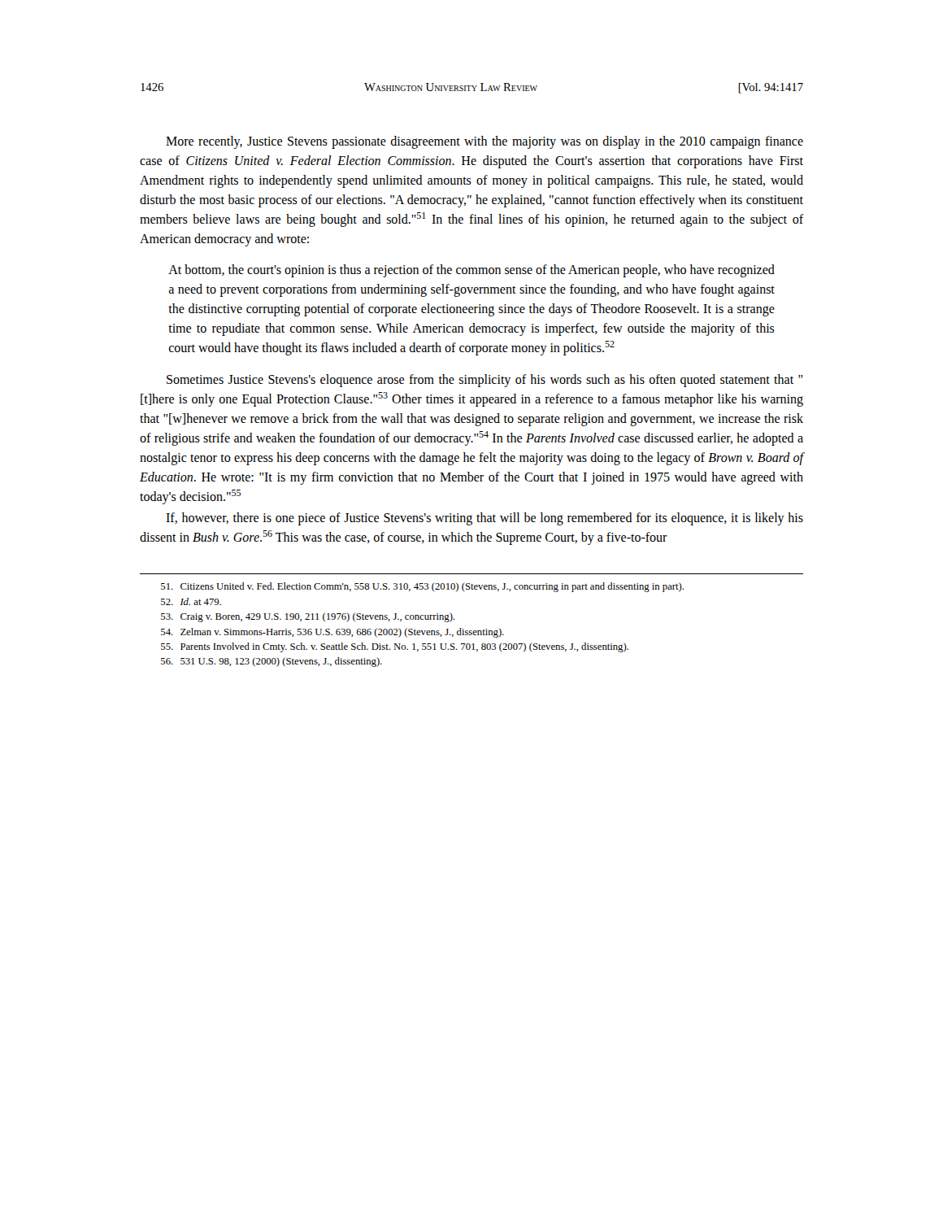1426 Washington University Law Review [Vol. 94:1417
More recently, Justice Stevens passionate disagreement with the majority was on display in the 2010 campaign finance case of Citizens United v. Federal Election Commission. He disputed the Court's assertion that corporations have First Amendment rights to independently spend unlimited amounts of money in political campaigns. This rule, he stated, would disturb the most basic process of our elections. "A democracy," he explained, "cannot function effectively when its constituent members believe laws are being bought and sold."51 In the final lines of his opinion, he returned again to the subject of American democracy and wrote:
At bottom, the court's opinion is thus a rejection of the common sense of the American people, who have recognized a need to prevent corporations from undermining self-government since the founding, and who have fought against the distinctive corrupting potential of corporate electioneering since the days of Theodore Roosevelt. It is a strange time to repudiate that common sense. While American democracy is imperfect, few outside the majority of this court would have thought its flaws included a dearth of corporate money in politics.52
Sometimes Justice Stevens's eloquence arose from the simplicity of his words such as his often quoted statement that "[t]here is only one Equal Protection Clause."53 Other times it appeared in a reference to a famous metaphor like his warning that "[w]henever we remove a brick from the wall that was designed to separate religion and government, we increase the risk of religious strife and weaken the foundation of our democracy."54 In the Parents Involved case discussed earlier, he adopted a nostalgic tenor to express his deep concerns with the damage he felt the majority was doing to the legacy of Brown v. Board of Education. He wrote: "It is my firm conviction that no Member of the Court that I joined in 1975 would have agreed with today's decision."55
If, however, there is one piece of Justice Stevens's writing that will be long remembered for its eloquence, it is likely his dissent in Bush v. Gore.56 This was the case, of course, in which the Supreme Court, by a five-to-four
51. Citizens United v. Fed. Election Comm'n, 558 U.S. 310, 453 (2010) (Stevens, J., concurring in part and dissenting in part).
52. Id. at 479.
53. Craig v. Boren, 429 U.S. 190, 211 (1976) (Stevens, J., concurring).
54. Zelman v. Simmons-Harris, 536 U.S. 639, 686 (2002) (Stevens, J., dissenting).
55. Parents Involved in Cmty. Sch. v. Seattle Sch. Dist. No. 1, 551 U.S. 701, 803 (2007) (Stevens, J., dissenting).
56. 531 U.S. 98, 123 (2000) (Stevens, J., dissenting).